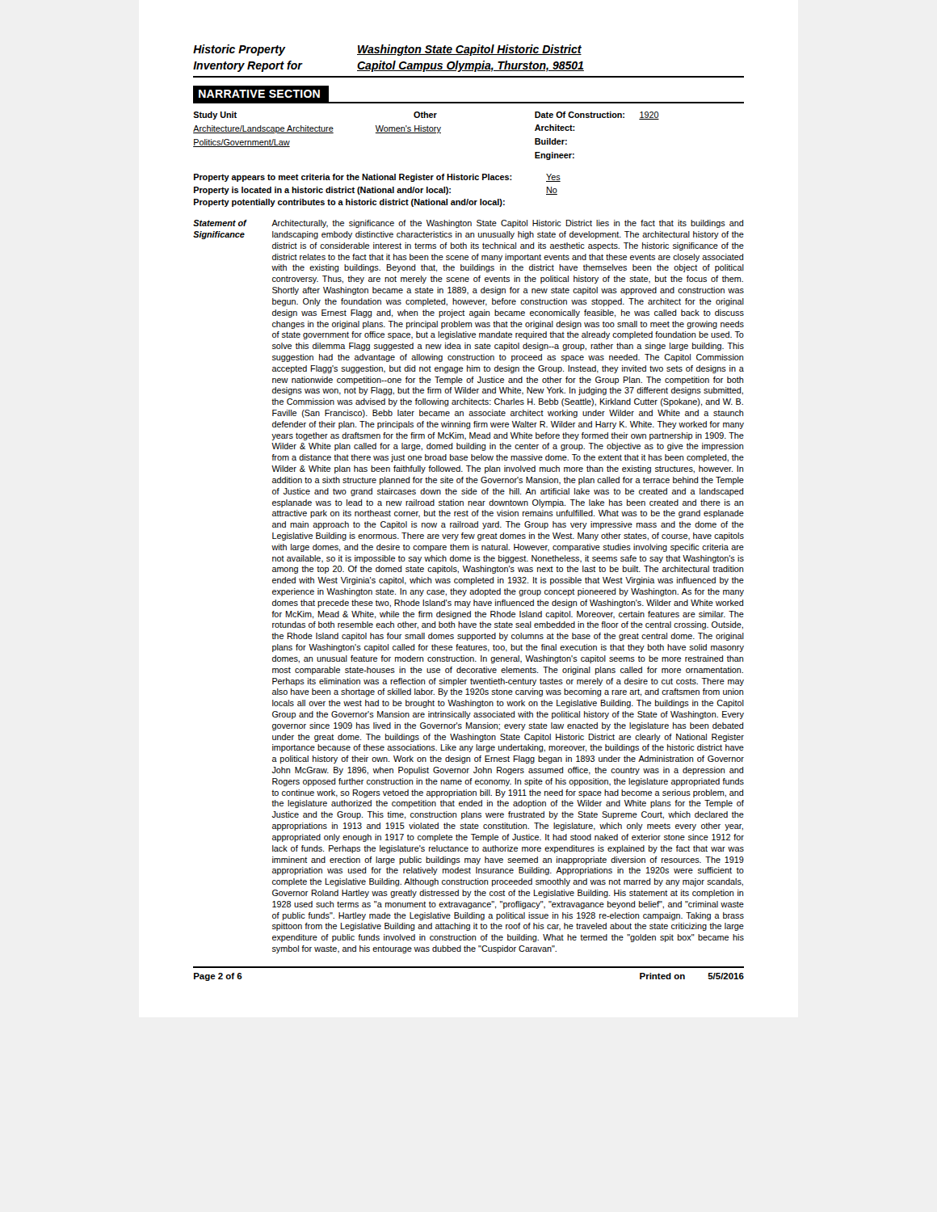Historic Property Washington State Capitol Historic District
Inventory Report for Capitol Campus Olympia, Thurston, 98501
NARRATIVE SECTION
Study Unit
Other
Architecture/Landscape Architecture
Women's History
Politics/Government/Law
Date Of Construction:
1920
Architect:
Builder:
Engineer:
Property appears to meet criteria for the National Register of Historic Places:
Yes
Property is located in a historic district (National and/or local):
No
Property potentially contributes to a historic district (National and/or local):
Statement of
Significance
Architecturally, the significance of the Washington State Capitol Historic District lies in the fact that its buildings and landscaping embody distinctive characteristics in an unusually high state of development. The architectural history of the district is of considerable interest in terms of both its technical and its aesthetic aspects. The historic significance of the district relates to the fact that it has been the scene of many important events and that these events are closely associated with the existing buildings. Beyond that, the buildings in the district have themselves been the object of political controversy. Thus, they are not merely the scene of events in the political history of the state, but the focus of them. Shortly after Washington became a state in 1889, a design for a new state capitol was approved and construction was begun. Only the foundation was completed, however, before construction was stopped. The architect for the original design was Ernest Flagg and, when the project again became economically feasible, he was called back to discuss changes in the original plans. The principal problem was that the original design was too small to meet the growing needs of state government for office space, but a legislative mandate required that the already completed foundation be used. To solve this dilemma Flagg suggested a new idea in sate capitol design--a group, rather than a singe large building. This suggestion had the advantage of allowing construction to proceed as space was needed. The Capitol Commission accepted Flagg's suggestion, but did not engage him to design the Group. Instead, they invited two sets of designs in a new nationwide competition--one for the Temple of Justice and the other for the Group Plan. The competition for both designs was won, not by Flagg, but the firm of Wilder and White, New York. In judging the 37 different designs submitted, the Commission was advised by the following architects: Charles H. Bebb (Seattle), Kirkland Cutter (Spokane), and W. B. Faville (San Francisco). Bebb later became an associate architect working under Wilder and White and a staunch defender of their plan. The principals of the winning firm were Walter R. Wilder and Harry K. White. They worked for many years together as draftsmen for the firm of McKim, Mead and White before they formed their own partnership in 1909. The Wilder & White plan called for a large, domed building in the center of a group. The objective as to give the impression from a distance that there was just one broad base below the massive dome. To the extent that it has been completed, the Wilder & White plan has been faithfully followed. The plan involved much more than the existing structures, however. In addition to a sixth structure planned for the site of the Governor's Mansion, the plan called for a terrace behind the Temple of Justice and two grand staircases down the side of the hill. An artificial lake was to be created and a landscaped esplanade was to lead to a new railroad station near downtown Olympia. The lake has been created and there is an attractive park on its northeast corner, but the rest of the vision remains unfulfilled. What was to be the grand esplanade and main approach to the Capitol is now a railroad yard. The Group has very impressive mass and the dome of the Legislative Building is enormous. There are very few great domes in the West. Many other states, of course, have capitols with large domes, and the desire to compare them is natural. However, comparative studies involving specific criteria are not available, so it is impossible to say which dome is the biggest. Nonetheless, it seems safe to say that Washington's is among the top 20. Of the domed state capitols, Washington's was next to the last to be built. The architectural tradition ended with West Virginia's capitol, which was completed in 1932. It is possible that West Virginia was influenced by the experience in Washington state. In any case, they adopted the group concept pioneered by Washington. As for the many domes that precede these two, Rhode Island's may have influenced the design of Washington's. Wilder and White worked for McKim, Mead & White, while the firm designed the Rhode Island capitol. Moreover, certain features are similar. The rotundas of both resemble each other, and both have the state seal embedded in the floor of the central crossing. Outside, the Rhode Island capitol has four small domes supported by columns at the base of the great central dome. The original plans for Washington's capitol called for these features, too, but the final execution is that they both have solid masonry domes, an unusual feature for modern construction. In general, Washington's capitol seems to be more restrained than most comparable state-houses in the use of decorative elements. The original plans called for more ornamentation. Perhaps its elimination was a reflection of simpler twentieth-century tastes or merely of a desire to cut costs. There may also have been a shortage of skilled labor. By the 1920s stone carving was becoming a rare art, and craftsmen from union locals all over the west had to be brought to Washington to work on the Legislative Building. The buildings in the Capitol Group and the Governor's Mansion are intrinsically associated with the political history of the State of Washington. Every governor since 1909 has lived in the Governor's Mansion; every state law enacted by the legislature has been debated under the great dome. The buildings of the Washington State Capitol Historic District are clearly of National Register importance because of these associations. Like any large undertaking, moreover, the buildings of the historic district have a political history of their own. Work on the design of Ernest Flagg began in 1893 under the Administration of Governor John McGraw. By 1896, when Populist Governor John Rogers assumed office, the country was in a depression and Rogers opposed further construction in the name of economy. In spite of his opposition, the legislature appropriated funds to continue work, so Rogers vetoed the appropriation bill. By 1911 the need for space had become a serious problem, and the legislature authorized the competition that ended in the adoption of the Wilder and White plans for the Temple of Justice and the Group. This time, construction plans were frustrated by the State Supreme Court, which declared the appropriations in 1913 and 1915 violated the state constitution. The legislature, which only meets every other year, appropriated only enough in 1917 to complete the Temple of Justice. It had stood naked of exterior stone since 1912 for lack of funds. Perhaps the legislature's reluctance to authorize more expenditures is explained by the fact that war was imminent and erection of large public buildings may have seemed an inappropriate diversion of resources. The 1919 appropriation was used for the relatively modest Insurance Building. Appropriations in the 1920s were sufficient to complete the Legislative Building. Although construction proceeded smoothly and was not marred by any major scandals, Governor Roland Hartley was greatly distressed by the cost of the Legislative Building. His statement at its completion in 1928 used such terms as "a monument to extravagance", "profligacy", "extravagance beyond belief", and "criminal waste of public funds". Hartley made the Legislative Building a political issue in his 1928 re-election campaign. Taking a brass spittoon from the Legislative Building and attaching it to the roof of his car, he traveled about the state criticizing the large expenditure of public funds involved in construction of the building. What he termed the "golden spit box" became his symbol for waste, and his entourage was dubbed the "Cuspidor Caravan".
Page 2 of 6
Printed on 5/5/2016